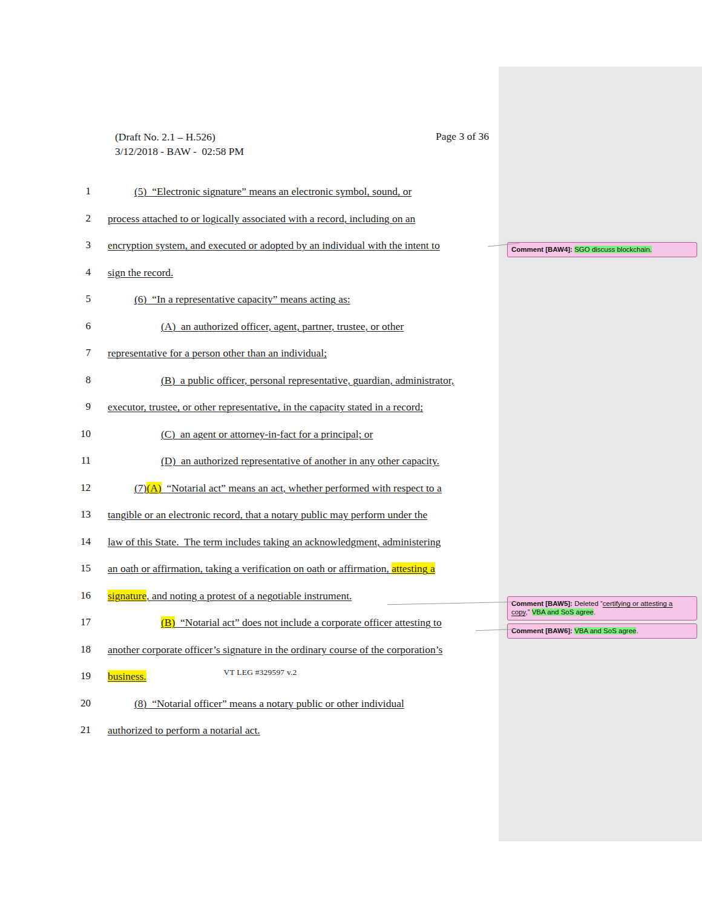(Draft No. 2.1 – H.526)
3/12/2018 - BAW - 02:58 PM
Page 3 of 36
1
(5) “Electronic signature” means an electronic symbol, sound, or
2
process attached to or logically associated with a record, including on an
3
encryption system, and executed or adopted by an individual with the intent to
4
sign the record.
5
(6) “In a representative capacity” means acting as:
6
(A) an authorized officer, agent, partner, trustee, or other
7
representative for a person other than an individual;
8
(B) a public officer, personal representative, guardian, administrator,
9
executor, trustee, or other representative, in the capacity stated in a record;
10
(C) an agent or attorney-in-fact for a principal; or
11
(D) an authorized representative of another in any other capacity.
12
(7)(A) “Notarial act” means an act, whether performed with respect to a
13
tangible or an electronic record, that a notary public may perform under the
14
law of this State. The term includes taking an acknowledgment, administering
15
an oath or affirmation, taking a verification on oath or affirmation, attesting a
16
signature, and noting a protest of a negotiable instrument.
17
(B) “Notarial act” does not include a corporate officer attesting to
18
another corporate officer’s signature in the ordinary course of the corporation’s
19
business.
20
(8) “Notarial officer” means a notary public or other individual
21
authorized to perform a notarial act.
Comment [BAW4]: SGO discuss blockchain.
Comment [BAW5]: Deleted “certifying or attesting a copy,” VBA and SoS agree.
Comment [BAW6]: VBA and SoS agree.
VT LEG #329597 v.2